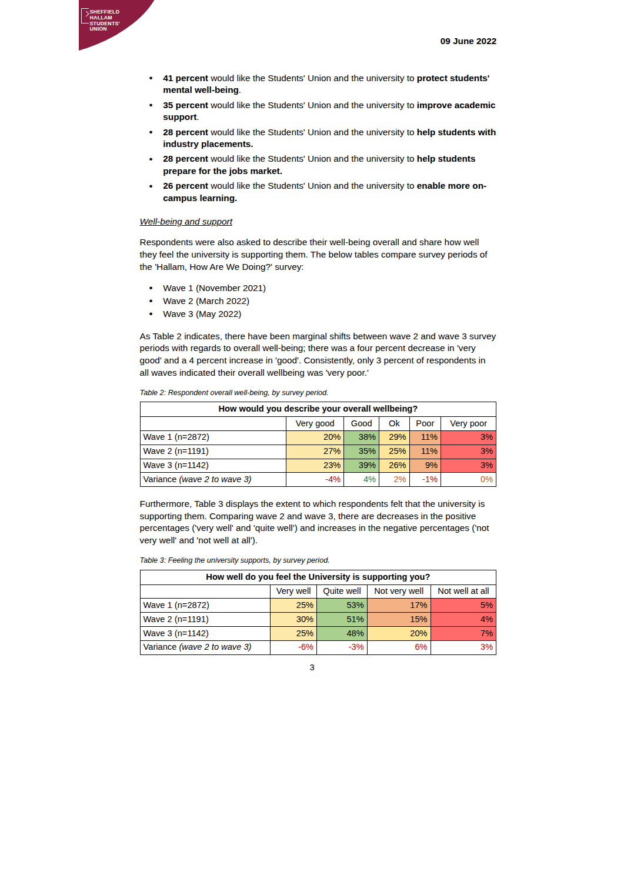Sheffield
Hallam
Students'
Union
09 June 2022
41 percent would like the Students' Union and the university to protect students' mental well-being.
35 percent would like the Students' Union and the university to improve academic support.
28 percent would like the Students' Union and the university to help students with industry placements.
28 percent would like the Students' Union and the university to help students prepare for the jobs market.
26 percent would like the Students' Union and the university to enable more on-campus learning.
Well-being and support
Respondents were also asked to describe their well-being overall and share how well they feel the university is supporting them. The below tables compare survey periods of the 'Hallam, How Are We Doing?' survey:
Wave 1 (November 2021)
Wave 2 (March 2022)
Wave 3 (May 2022)
As Table 2 indicates, there have been marginal shifts between wave 2 and wave 3 survey periods with regards to overall well-being; there was a four percent decrease in 'very good' and a 4 percent increase in 'good'. Consistently, only 3 percent of respondents in all waves indicated their overall wellbeing was 'very poor.'
Table 2: Respondent overall well-being, by survey period.
| How would you describe your overall wellbeing? |
| --- |
| | Very good | Good | Ok | Poor | Very poor |
| Wave 1 (n=2872) | 20% | 38% | 29% | 11% | 3% |
| Wave 2 (n=1191) | 27% | 35% | 25% | 11% | 3% |
| Wave 3 (n=1142) | 23% | 39% | 26% | 9% | 3% |
| Variance (wave 2 to wave 3) | -4% | 4% | 2% | -1% | 0% |
Furthermore, Table 3 displays the extent to which respondents felt that the university is supporting them. Comparing wave 2 and wave 3, there are decreases in the positive percentages ('very well' and 'quite well') and increases in the negative percentages ('not very well' and 'not well at all').
Table 3: Feeling the university supports, by survey period.
| How well do you feel the University is supporting you? |
| --- |
| | Very well | Quite well | Not very well | Not well at all |
| Wave 1 (n=2872) | 25% | 53% | 17% | 5% |
| Wave 2 (n=1191) | 30% | 51% | 15% | 4% |
| Wave 3 (n=1142) | 25% | 48% | 20% | 7% |
| Variance (wave 2 to wave 3) | -6% | -3% | 6% | 3% |
3